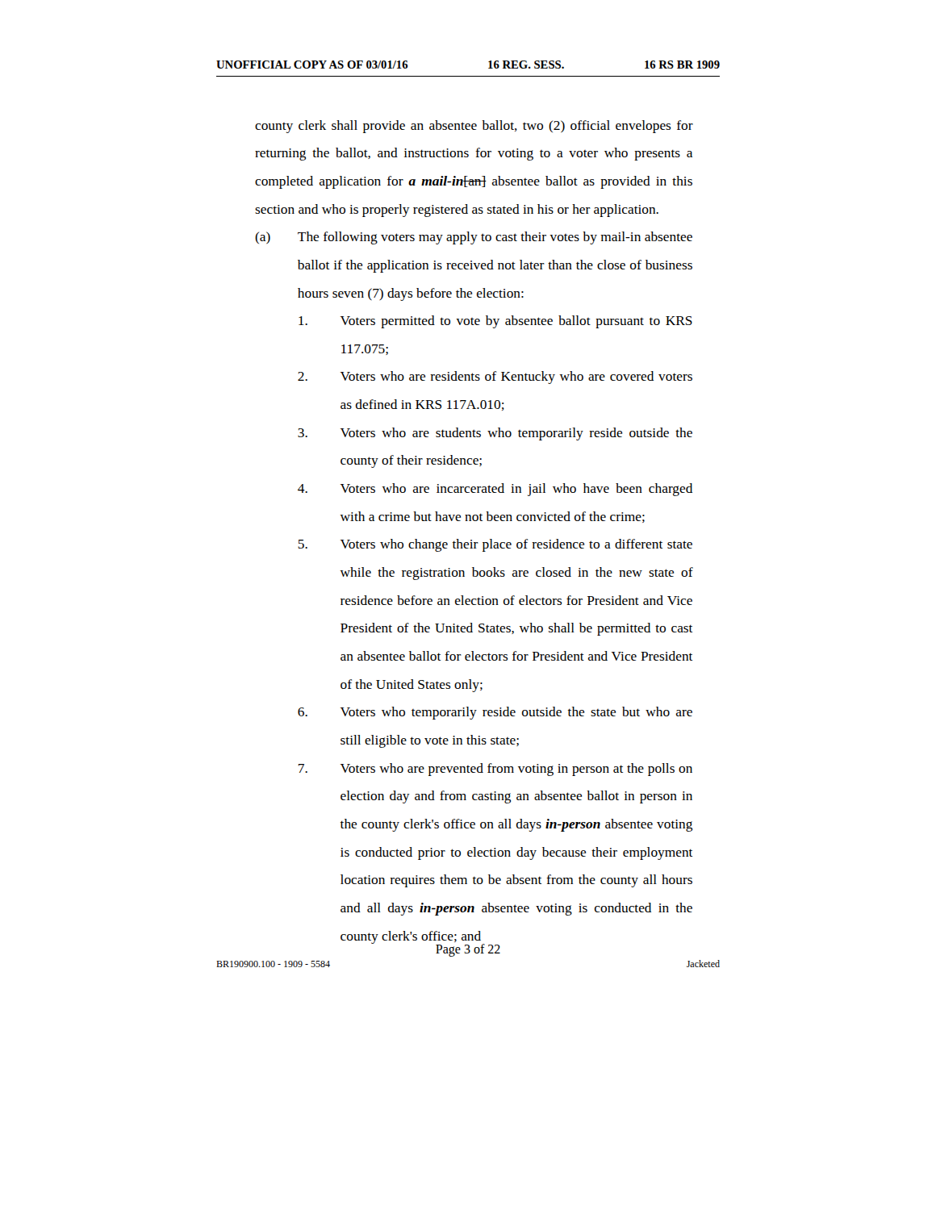UNOFFICIAL COPY AS OF 03/01/16
16 REG. SESS.
16 RS BR 1909
county clerk shall provide an absentee ballot, two (2) official envelopes for returning the ballot, and instructions for voting to a voter who presents a completed application for a mail-in[an] absentee ballot as provided in this section and who is properly registered as stated in his or her application.
(a)
The following voters may apply to cast their votes by mail-in absentee ballot if the application is received not later than the close of business hours seven (7) days before the election:
1.
Voters permitted to vote by absentee ballot pursuant to KRS 117.075;
2.
Voters who are residents of Kentucky who are covered voters as defined in KRS 117A.010;
3.
Voters who are students who temporarily reside outside the county of their residence;
4.
Voters who are incarcerated in jail who have been charged with a crime but have not been convicted of the crime;
5.
Voters who change their place of residence to a different state while the registration books are closed in the new state of residence before an election of electors for President and Vice President of the United States, who shall be permitted to cast an absentee ballot for electors for President and Vice President of the United States only;
6.
Voters who temporarily reside outside the state but who are still eligible to vote in this state;
7.
Voters who are prevented from voting in person at the polls on election day and from casting an absentee ballot in person in the county clerk's office on all days in-person absentee voting is conducted prior to election day because their employment location requires them to be absent from the county all hours and all days in-person absentee voting is conducted in the county clerk's office; and
Page 3 of 22
BR190900.100 - 1909 - 5584
Jacketed